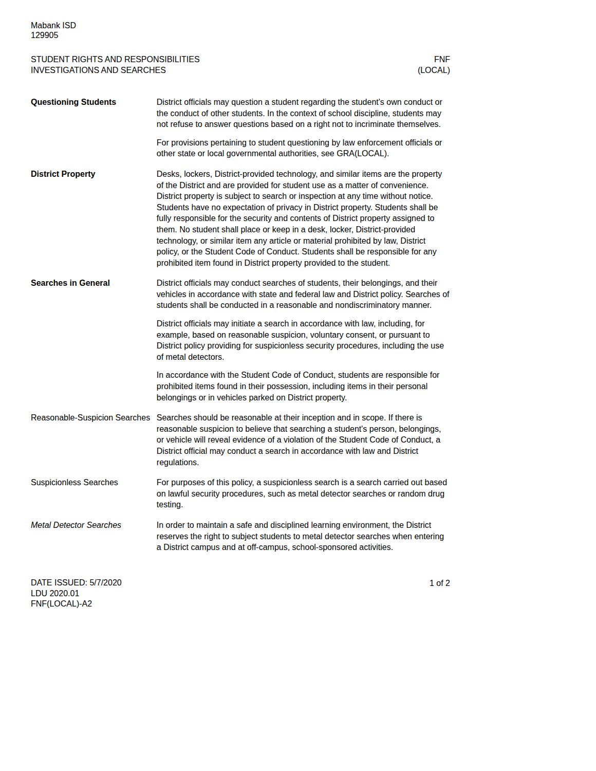Mabank ISD
129905
STUDENT RIGHTS AND RESPONSIBILITIES
INVESTIGATIONS AND SEARCHES
FNF
(LOCAL)
| Questioning Students | District officials may question a student regarding the student's own conduct or the conduct of other students. In the context of school discipline, students may not refuse to answer questions based on a right not to incriminate themselves. For provisions pertaining to student questioning by law enforcement officials or other state or local governmental authorities, see GRA(LOCAL). |
| District Property | Desks, lockers, District-provided technology, and similar items are the property of the District and are provided for student use as a matter of convenience. District property is subject to search or inspection at any time without notice. Students have no expectation of privacy in District property. Students shall be fully responsible for the security and contents of District property assigned to them. No student shall place or keep in a desk, locker, District-provided technology, or similar item any article or material prohibited by law, District policy, or the Student Code of Conduct. Students shall be responsible for any prohibited item found in District property provided to the student. |
| Searches in General | District officials may conduct searches of students, their belongings, and their vehicles in accordance with state and federal law and District policy. Searches of students shall be conducted in a reasonable and nondiscriminatory manner. District officials may initiate a search in accordance with law, including, for example, based on reasonable suspicion, voluntary consent, or pursuant to District policy providing for suspicionless security procedures, including the use of metal detectors. In accordance with the Student Code of Conduct, students are responsible for prohibited items found in their possession, including items in their personal belongings or in vehicles parked on District property. |
| Reasonable-Suspicion Searches | Searches should be reasonable at their inception and in scope. If there is reasonable suspicion to believe that searching a student's person, belongings, or vehicle will reveal evidence of a violation of the Student Code of Conduct, a District official may conduct a search in accordance with law and District regulations. |
| Suspicionless Searches | For purposes of this policy, a suspicionless search is a search carried out based on lawful security procedures, such as metal detector searches or random drug testing. |
| Metal Detector Searches | In order to maintain a safe and disciplined learning environment, the District reserves the right to subject students to metal detector searches when entering a District campus and at off-campus, school-sponsored activities. |
DATE ISSUED: 5/7/2020
LDU 2020.01
FNF(LOCAL)-A2
1 of 2